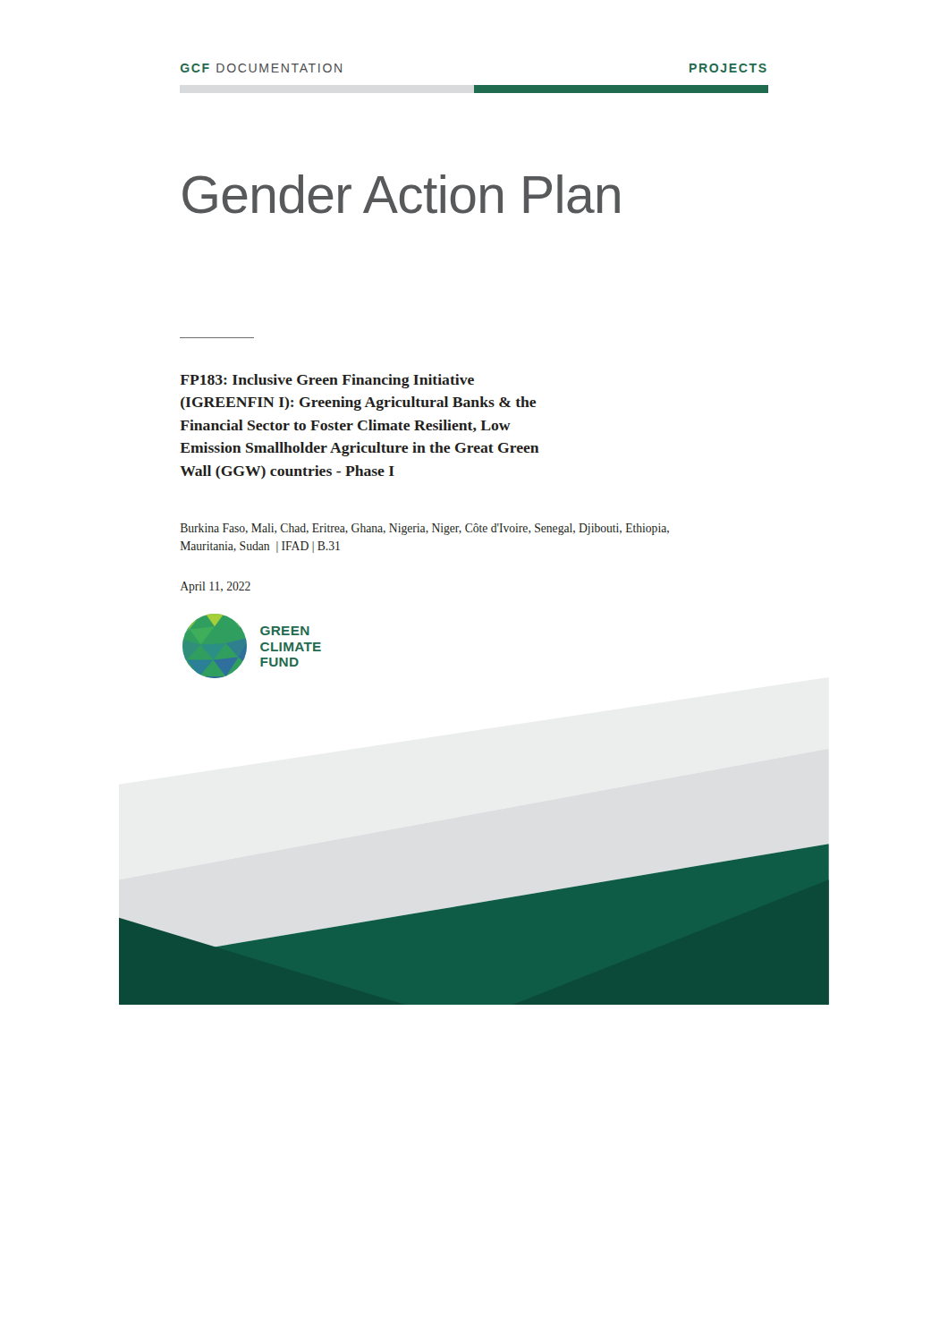GCF DOCUMENTATION
PROJECTS
Gender Action Plan
FP183: Inclusive Green Financing Initiative
(IGREENFIN I): Greening Agricultural Banks & the
Financial Sector to Foster Climate Resilient, Low
Emission Smallholder Agriculture in the Great Green
Wall (GGW) countries - Phase I
Burkina Faso, Mali, Chad, Eritrea, Ghana, Nigeria, Niger, Côte d'Ivoire, Senegal, Djibouti, Ethiopia, Mauritania, Sudan | IFAD | B.31
April 11, 2022
Green
Climate
Fund